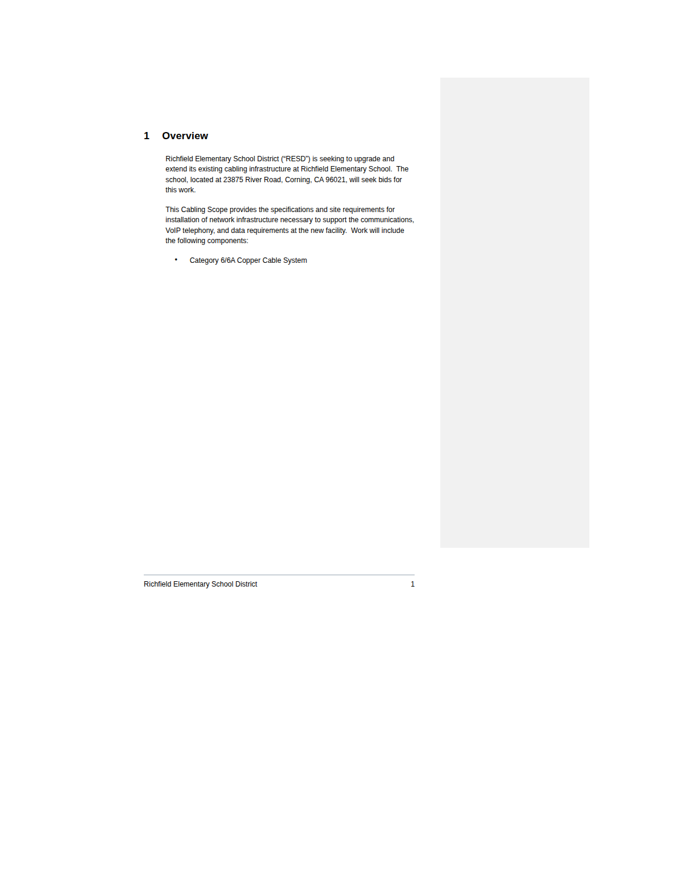1 Overview
Richfield Elementary School District (“RESD”) is seeking to upgrade and extend its existing cabling infrastructure at Richfield Elementary School. The school, located at 23875 River Road, Corning, CA 96021, will seek bids for this work.
This Cabling Scope provides the specifications and site requirements for installation of network infrastructure necessary to support the communications, VoIP telephony, and data requirements at the new facility. Work will include the following components:
Category 6/6A Copper Cable System
Richfield Elementary School District 1